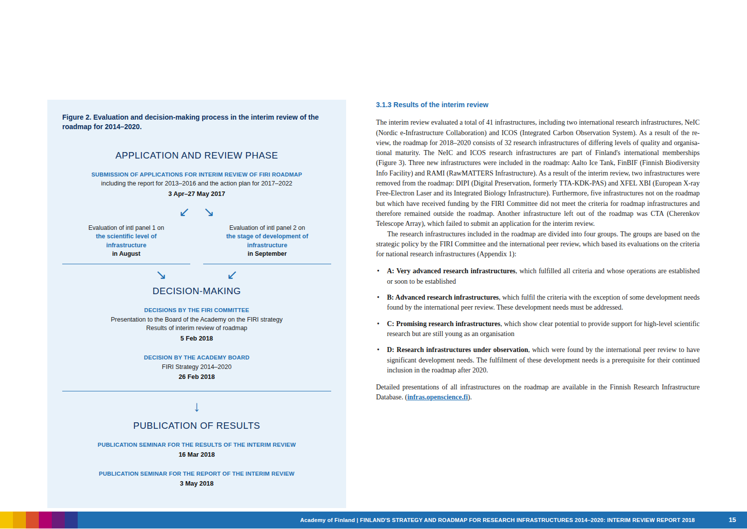Figure 2. Evaluation and decision-making process in the interim review of the roadmap for 2014–2020.
APPLICATION AND REVIEW PHASE
SUBMISSION OF APPLICATIONS FOR INTERIM REVIEW OF FIRI ROADMAP
including the report for 2013–2016 and the action plan for 2017–2022
3 Apr–27 May 2017
↙ ↘
Evaluation of intl panel 1 on
the scientific level of
infrastructure
in August
Evaluation of intl panel 2 on
the stage of development of
infrastructure
in September
↘ ↙
DECISION-MAKING
DECISIONS BY THE FIRI COMMITTEE
Presentation to the Board of the Academy on the FIRI strategy
Results of interim review of roadmap
5 Feb 2018
DECISION BY THE ACADEMY BOARD
FIRI Strategy 2014–2020
26 Feb 2018
↓
PUBLICATION OF RESULTS
PUBLICATION SEMINAR FOR THE RESULTS OF THE INTERIM REVIEW
16 Mar 2018
PUBLICATION SEMINAR FOR THE REPORT OF THE INTERIM REVIEW
3 May 2018
3.1.3 Results of the interim review
The interim review evaluated a total of 41 infrastructures, including two international research infrastructures, NeIC (Nordic e-Infrastructure Collaboration) and ICOS (Integrated Carbon Observation System). As a result of the review, the roadmap for 2018–2020 consists of 32 research infrastructures of differing levels of quality and organisational maturity. The NeIC and ICOS research infrastructures are part of Finland's international memberships (Figure 3). Three new infrastructures were included in the roadmap: Aalto Ice Tank, FinBIF (Finnish Biodiversity Info Facility) and RAMI (RawMATTERS Infrastructure). As a result of the interim review, two infrastructures were removed from the roadmap: DIPI (Digital Preservation, formerly TTA-KDK-PAS) and XFEL XBI (European X-ray Free-Electron Laser and its Integrated Biology Infrastructure). Furthermore, five infrastructures not on the roadmap but which have received funding by the FIRI Committee did not meet the criteria for roadmap infrastructures and therefore remained outside the roadmap. Another infrastructure left out of the roadmap was CTA (Cherenkov Telescope Array), which failed to submit an application for the interim review.
The research infrastructures included in the roadmap are divided into four groups. The groups are based on the strategic policy by the FIRI Committee and the international peer review, which based its evaluations on the criteria for national research infrastructures (Appendix 1):
A: Very advanced research infrastructures, which fulfilled all criteria and whose operations are established or soon to be established
B: Advanced research infrastructures, which fulfil the criteria with the exception of some development needs found by the international peer review. These development needs must be addressed.
C: Promising research infrastructures, which show clear potential to provide support for high-level scientific research but are still young as an organisation
D: Research infrastructures under observation, which were found by the international peer review to have significant development needs. The fulfilment of these development needs is a prerequisite for their continued inclusion in the roadmap after 2020.
Detailed presentations of all infrastructures on the roadmap are available in the Finnish Research Infrastructure Database. (infras.openscience.fi).
Academy of Finland | FINLAND'S STRATEGY AND ROADMAP FOR RESEARCH INFRASTRUCTURES 2014–2020: INTERIM REVIEW REPORT 2018
15